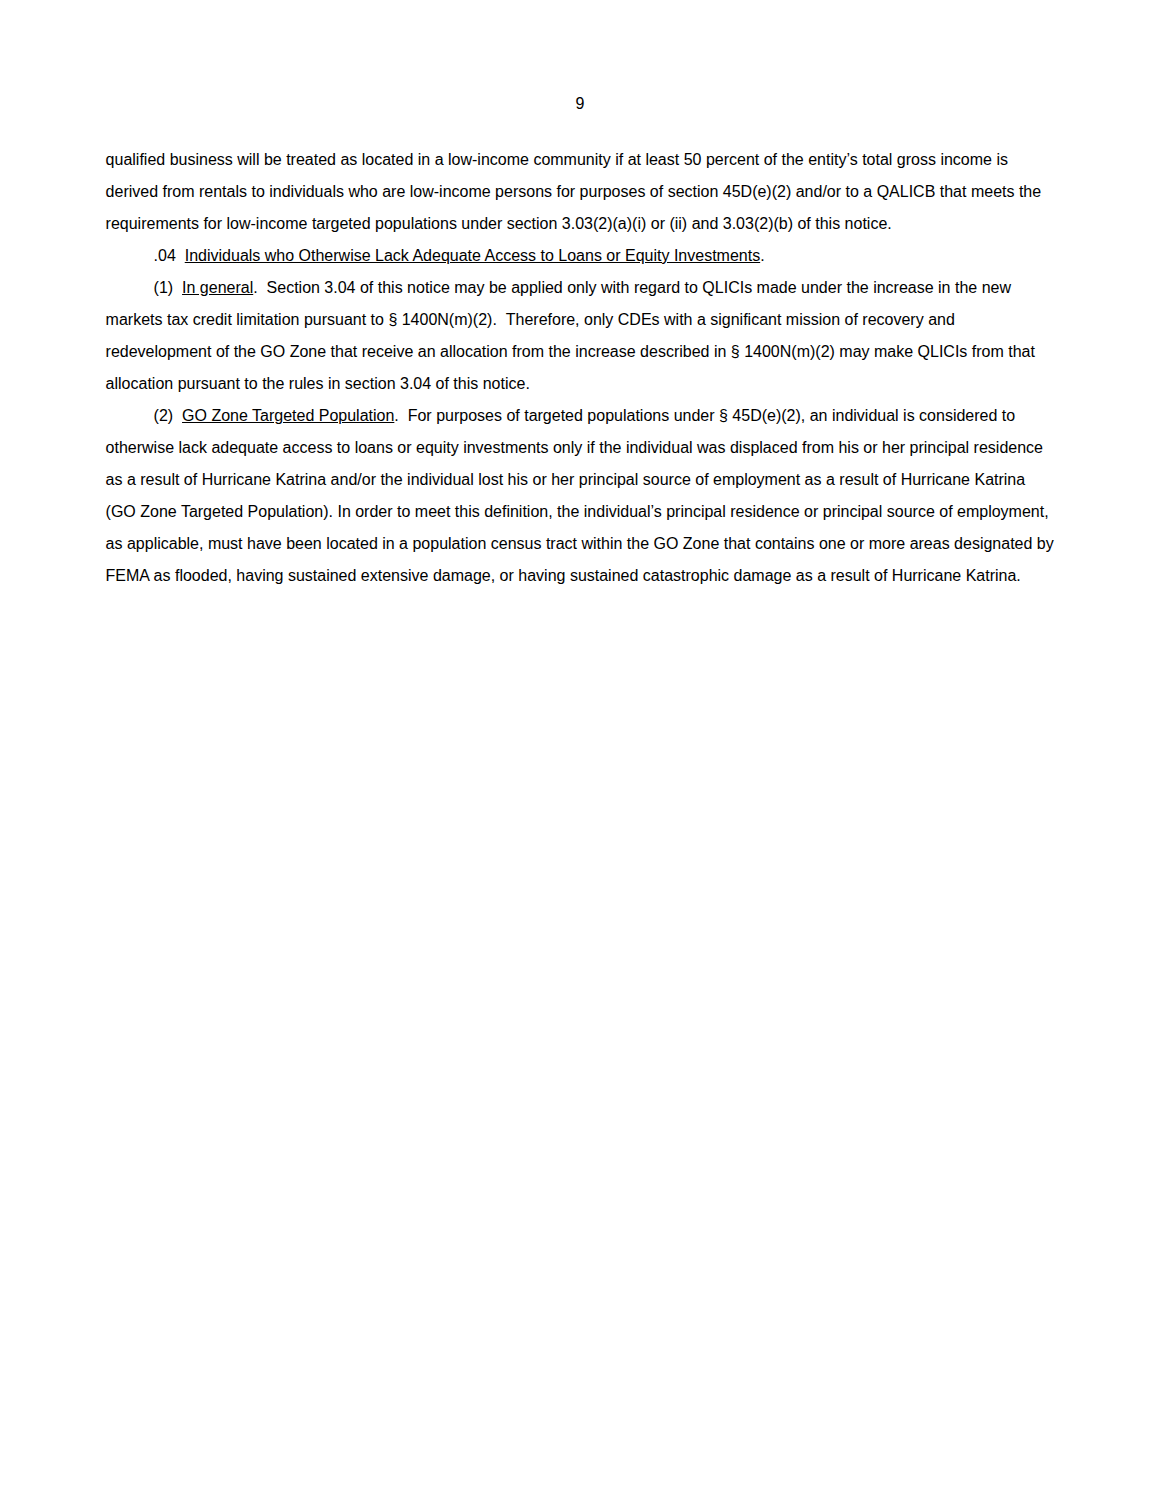9
qualified business will be treated as located in a low-income community if at least 50 percent of the entity’s total gross income is derived from rentals to individuals who are low-income persons for purposes of section 45D(e)(2) and/or to a QALICB that meets the requirements for low-income targeted populations under section 3.03(2)(a)(i) or (ii) and 3.03(2)(b) of this notice.
.04 Individuals who Otherwise Lack Adequate Access to Loans or Equity Investments.
(1) In general. Section 3.04 of this notice may be applied only with regard to QLICIs made under the increase in the new markets tax credit limitation pursuant to § 1400N(m)(2). Therefore, only CDEs with a significant mission of recovery and redevelopment of the GO Zone that receive an allocation from the increase described in § 1400N(m)(2) may make QLICIs from that allocation pursuant to the rules in section 3.04 of this notice.
(2) GO Zone Targeted Population. For purposes of targeted populations under § 45D(e)(2), an individual is considered to otherwise lack adequate access to loans or equity investments only if the individual was displaced from his or her principal residence as a result of Hurricane Katrina and/or the individual lost his or her principal source of employment as a result of Hurricane Katrina (GO Zone Targeted Population). In order to meet this definition, the individual’s principal residence or principal source of employment, as applicable, must have been located in a population census tract within the GO Zone that contains one or more areas designated by FEMA as flooded, having sustained extensive damage, or having sustained catastrophic damage as a result of Hurricane Katrina.